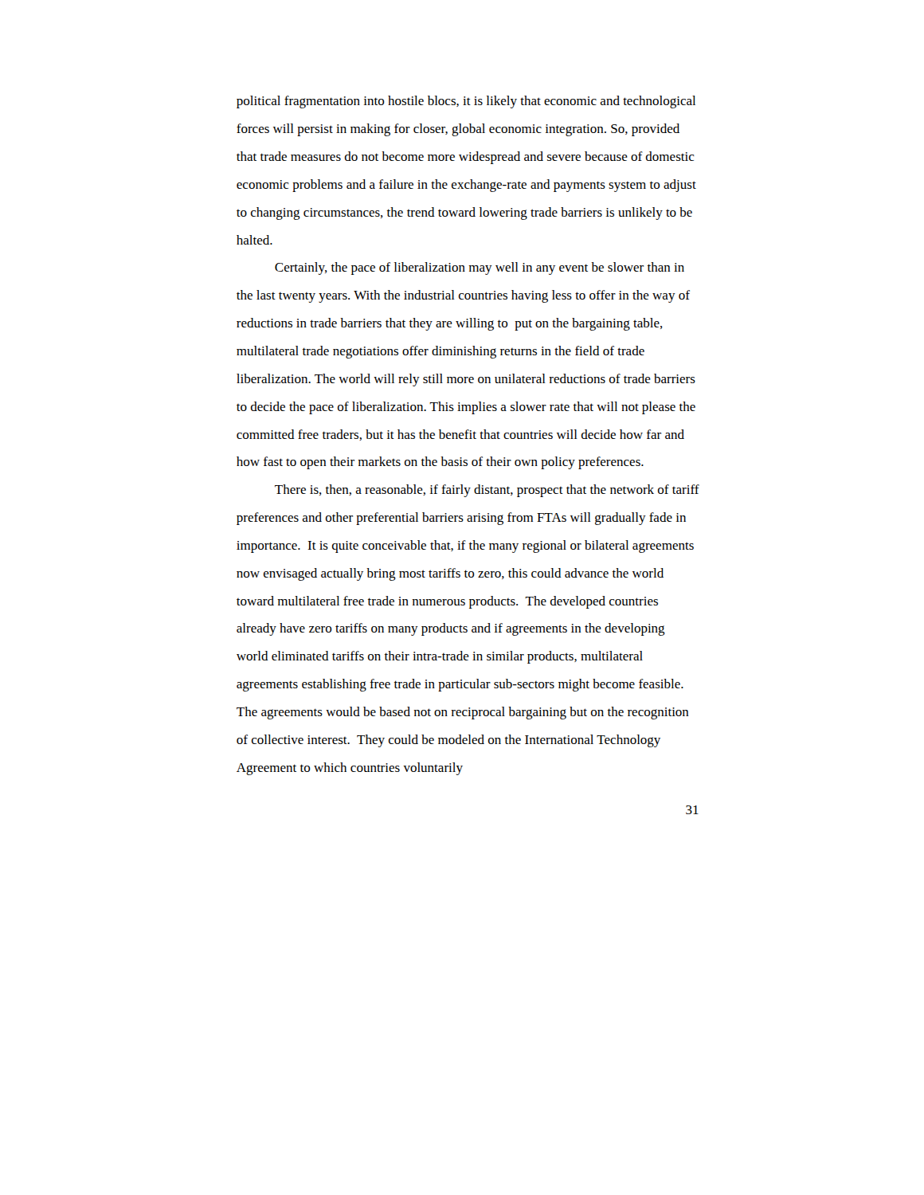political fragmentation into hostile blocs, it is likely that economic and technological forces will persist in making for closer, global economic integration. So, provided that trade measures do not become more widespread and severe because of domestic economic problems and a failure in the exchange-rate and payments system to adjust to changing circumstances, the trend toward lowering trade barriers is unlikely to be halted.
Certainly, the pace of liberalization may well in any event be slower than in the last twenty years. With the industrial countries having less to offer in the way of reductions in trade barriers that they are willing to put on the bargaining table, multilateral trade negotiations offer diminishing returns in the field of trade liberalization. The world will rely still more on unilateral reductions of trade barriers to decide the pace of liberalization. This implies a slower rate that will not please the committed free traders, but it has the benefit that countries will decide how far and how fast to open their markets on the basis of their own policy preferences.
There is, then, a reasonable, if fairly distant, prospect that the network of tariff preferences and other preferential barriers arising from FTAs will gradually fade in importance. It is quite conceivable that, if the many regional or bilateral agreements now envisaged actually bring most tariffs to zero, this could advance the world toward multilateral free trade in numerous products. The developed countries already have zero tariffs on many products and if agreements in the developing world eliminated tariffs on their intra-trade in similar products, multilateral agreements establishing free trade in particular sub-sectors might become feasible. The agreements would be based not on reciprocal bargaining but on the recognition of collective interest. They could be modeled on the International Technology Agreement to which countries voluntarily
31